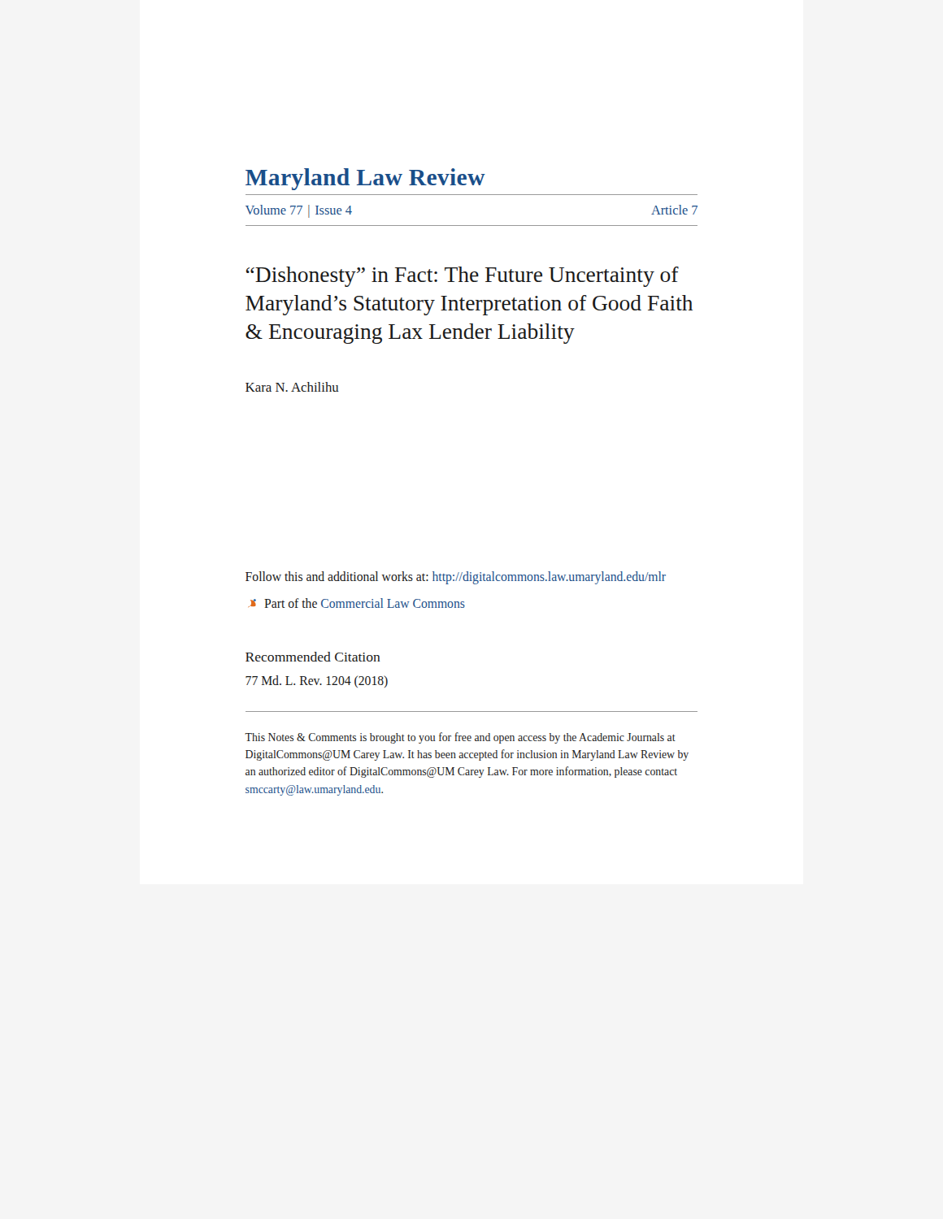Maryland Law Review
Volume 77|Issue 4 Article 7
“Dishonesty” in Fact: The Future Uncertainty of Maryland’s Statutory Interpretation of Good Faith & Encouraging Lax Lender Liability
Kara N. Achilihu
Follow this and additional works at: http://digitalcommons.law.umaryland.edu/mlr
Part of the Commercial Law Commons
Recommended Citation
77 Md. L. Rev. 1204 (2018)
This Notes & Comments is brought to you for free and open access by the Academic Journals at DigitalCommons@UM Carey Law. It has been accepted for inclusion in Maryland Law Review by an authorized editor of DigitalCommons@UM Carey Law. For more information, please contact smccarty@law.umaryland.edu.